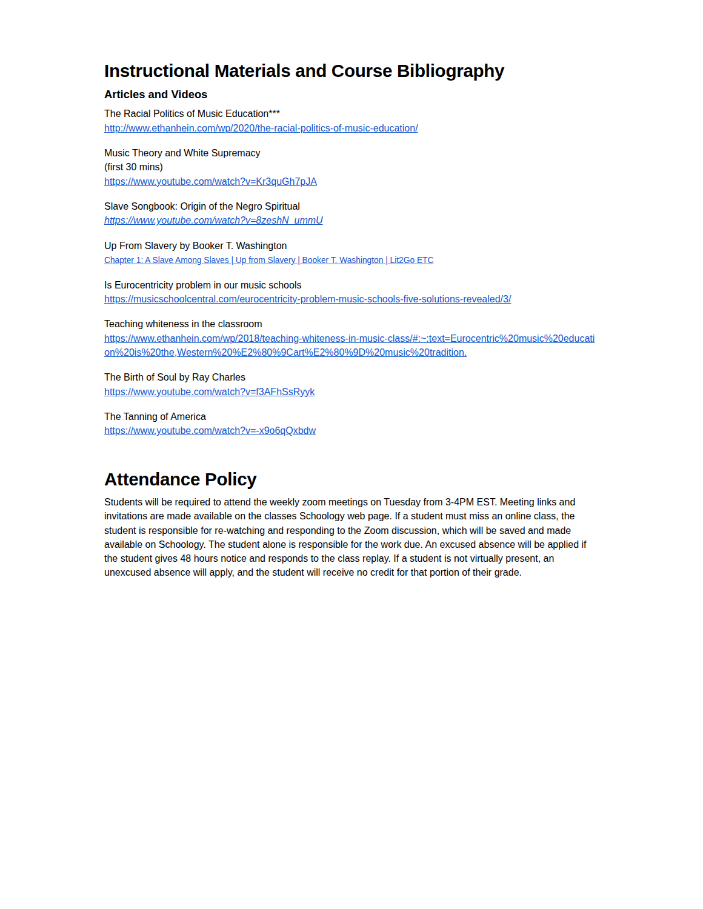Instructional Materials and Course Bibliography
Articles and Videos
The Racial Politics of Music Education*** http://www.ethanhein.com/wp/2020/the-racial-politics-of-music-education/
Music Theory and White Supremacy (first 30 mins) https://www.youtube.com/watch?v=Kr3quGh7pJA
Slave Songbook: Origin of the Negro Spiritual https://www.youtube.com/watch?v=8zeshN_ummU
Up From Slavery by Booker T. Washington Chapter 1: A Slave Among Slaves | Up from Slavery | Booker T. Washington | Lit2Go ETC
Is Eurocentricity problem in our music schools https://musicschoolcentral.com/eurocentricity-problem-music-schools-five-solutions-revealed/3/
Teaching whiteness in the classroom https://www.ethanhein.com/wp/2018/teaching-whiteness-in-music-class/#:~:text=Eurocentric%20music%20education%20is%20the,Western%20%E2%80%9Cart%E2%80%9D%20music%20tradition.
The Birth of Soul by Ray Charles https://www.youtube.com/watch?v=f3AFhSsRyyk
The Tanning of America https://www.youtube.com/watch?v=-x9o6qQxbdw
Attendance Policy
Students will be required to attend the weekly zoom meetings on Tuesday from 3-4PM EST. Meeting links and invitations are made available on the classes Schoology web page. If a student must miss an online class, the student is responsible for re-watching and responding to the Zoom discussion, which will be saved and made available on Schoology. The student alone is responsible for the work due. An excused absence will be applied if the student gives 48 hours notice and responds to the class replay. If a student is not virtually present, an unexcused absence will apply, and the student will receive no credit for that portion of their grade.